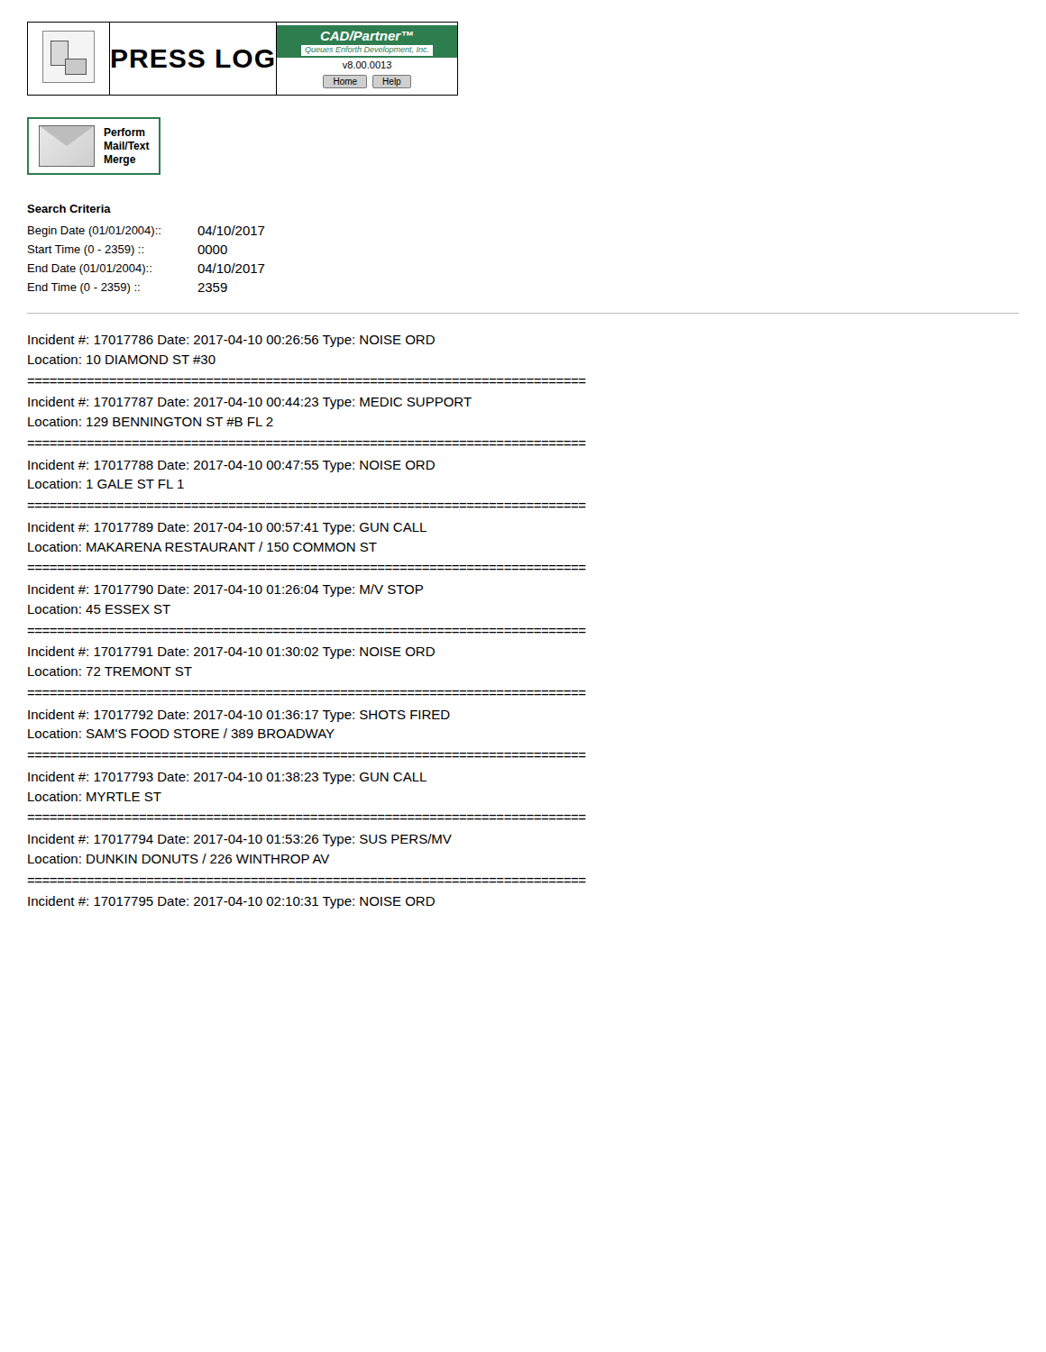| | PRESS LOG | CAD/Partner™ Queues Enforth Development, Inc. v8.00.0013 Home Help |
| | Perform Mail/Text Merge |
Search Criteria
| Begin Date (01/01/2004):: | 04/10/2017 |
| Start Time (0 - 2359) :: | 0000 |
| End Date (01/01/2004):: | 04/10/2017 |
| End Time (0 - 2359) :: | 2359 |
Incident #: 17017786 Date: 2017-04-10 00:26:56 Type: NOISE ORD
Location: 10 DIAMOND ST #30
===========================================================================
Incident #: 17017787 Date: 2017-04-10 00:44:23 Type: MEDIC SUPPORT
Location: 129 BENNINGTON ST #B FL 2
===========================================================================
Incident #: 17017788 Date: 2017-04-10 00:47:55 Type: NOISE ORD
Location: 1 GALE ST FL 1
===========================================================================
Incident #: 17017789 Date: 2017-04-10 00:57:41 Type: GUN CALL
Location: MAKARENA RESTAURANT / 150 COMMON ST
===========================================================================
Incident #: 17017790 Date: 2017-04-10 01:26:04 Type: M/V STOP
Location: 45 ESSEX ST
===========================================================================
Incident #: 17017791 Date: 2017-04-10 01:30:02 Type: NOISE ORD
Location: 72 TREMONT ST
===========================================================================
Incident #: 17017792 Date: 2017-04-10 01:36:17 Type: SHOTS FIRED
Location: SAM'S FOOD STORE / 389 BROADWAY
===========================================================================
Incident #: 17017793 Date: 2017-04-10 01:38:23 Type: GUN CALL
Location: MYRTLE ST
===========================================================================
Incident #: 17017794 Date: 2017-04-10 01:53:26 Type: SUS PERS/MV
Location: DUNKIN DONUTS / 226 WINTHROP AV
===========================================================================
Incident #: 17017795 Date: 2017-04-10 02:10:31 Type: NOISE ORD